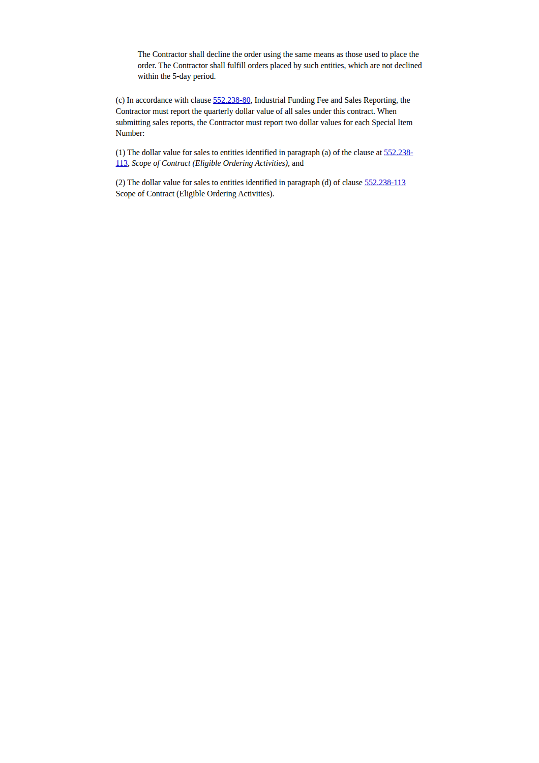The Contractor shall decline the order using the same means as those used to place the order. The Contractor shall fulfill orders placed by such entities, which are not declined within the 5-day period.
(c) In accordance with clause 552.238-80, Industrial Funding Fee and Sales Reporting, the Contractor must report the quarterly dollar value of all sales under this contract. When submitting sales reports, the Contractor must report two dollar values for each Special Item Number:
(1) The dollar value for sales to entities identified in paragraph (a) of the clause at 552.238-113, Scope of Contract (Eligible Ordering Activities), and
(2) The dollar value for sales to entities identified in paragraph (d) of clause 552.238-113 Scope of Contract (Eligible Ordering Activities).